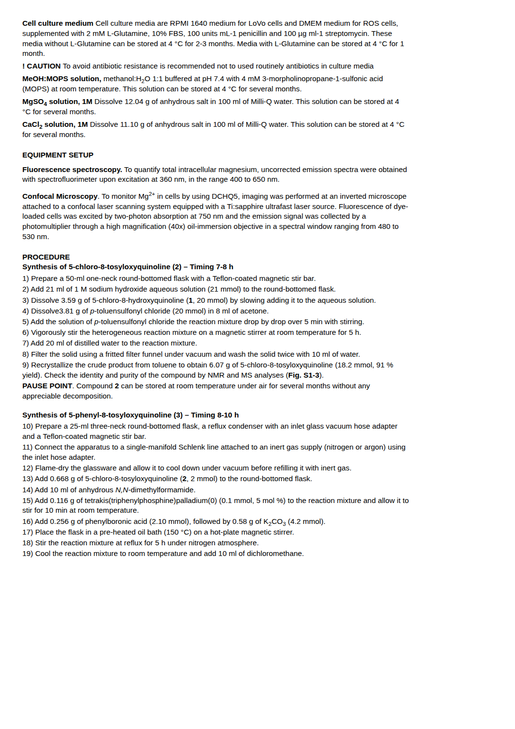Cell culture medium Cell culture media are RPMI 1640 medium for LoVo cells and DMEM medium for ROS cells, supplemented with 2 mM L-Glutamine, 10% FBS, 100 units mL-1 penicillin and 100 µg ml-1 streptomycin. These media without L-Glutamine can be stored at 4 °C for 2-3 months. Media with L-Glutamine can be stored at 4 °C for 1 month.
! CAUTION To avoid antibiotic resistance is recommended not to used routinely antibiotics in culture media
MeOH:MOPS solution, methanol:H2O 1:1 buffered at pH 7.4 with 4 mM 3-morpholinopropane-1-sulfonic acid (MOPS) at room temperature. This solution can be stored at 4 °C for several months.
MgSO4 solution, 1M Dissolve 12.04 g of anhydrous salt in 100 ml of Milli-Q water. This solution can be stored at 4 °C for several months.
CaCl2 solution, 1M Dissolve 11.10 g of anhydrous salt in 100 ml of Milli-Q water. This solution can be stored at 4 °C for several months.
EQUIPMENT SETUP
Fluorescence spectroscopy. To quantify total intracellular magnesium, uncorrected emission spectra were obtained with spectrofluorimeter upon excitation at 360 nm, in the range 400 to 650 nm.
Confocal Microscopy. To monitor Mg2+ in cells by using DCHQ5, imaging was performed at an inverted microscope attached to a confocal laser scanning system equipped with a Ti:sapphire ultrafast laser source. Fluorescence of dye-loaded cells was excited by two-photon absorption at 750 nm and the emission signal was collected by a photomultiplier through a high magnification (40x) oil-immersion objective in a spectral window ranging from 480 to 530 nm.
PROCEDURE
Synthesis of 5-chloro-8-tosyloxyquinoline (2) – Timing 7-8 h
1) Prepare a 50-ml one-neck round-bottomed flask with a Teflon-coated magnetic stir bar.
2) Add 21 ml of 1 M sodium hydroxide aqueous solution (21 mmol) to the round-bottomed flask.
3) Dissolve 3.59 g of 5-chloro-8-hydroxyquinoline (1, 20 mmol) by slowing adding it to the aqueous solution.
4) Dissolve3.81 g of p-toluensulfonyl chloride (20 mmol) in 8 ml of acetone.
5) Add the solution of p-toluensulfonyl chloride the reaction mixture drop by drop over 5 min with stirring.
6) Vigorously stir the heterogeneous reaction mixture on a magnetic stirrer at room temperature for 5 h.
7) Add 20 ml of distilled water to the reaction mixture.
8) Filter the solid using a fritted filter funnel under vacuum and wash the solid twice with 10 ml of water.
9) Recrystallize the crude product from toluene to obtain 6.07 g of 5-chloro-8-tosyloxyquinoline (18.2 mmol, 91 % yield). Check the identity and purity of the compound by NMR and MS analyses (Fig. S1-3).
PAUSE POINT. Compound 2 can be stored at room temperature under air for several months without any appreciable decomposition.
Synthesis of 5-phenyl-8-tosyloxyquinoline (3) – Timing 8-10 h
10) Prepare a 25-ml three-neck round-bottomed flask, a reflux condenser with an inlet glass vacuum hose adapter and a Teflon-coated magnetic stir bar.
11) Connect the apparatus to a single-manifold Schlenk line attached to an inert gas supply (nitrogen or argon) using the inlet hose adapter.
12) Flame-dry the glassware and allow it to cool down under vacuum before refilling it with inert gas.
13) Add 0.668 g of 5-chloro-8-tosyloxyquinoline (2, 2 mmol) to the round-bottomed flask.
14) Add 10 ml of anhydrous N,N-dimethylformamide.
15) Add 0.116 g of tetrakis(triphenylphosphine)palladium(0) (0.1 mmol, 5 mol %) to the reaction mixture and allow it to stir for 10 min at room temperature.
16) Add 0.256 g of phenylboronic acid (2.10 mmol), followed by 0.58 g of K2CO3 (4.2 mmol).
17) Place the flask in a pre-heated oil bath (150 °C) on a hot-plate magnetic stirrer.
18) Stir the reaction mixture at reflux for 5 h under nitrogen atmosphere.
19) Cool the reaction mixture to room temperature and add 10 ml of dichloromethane.